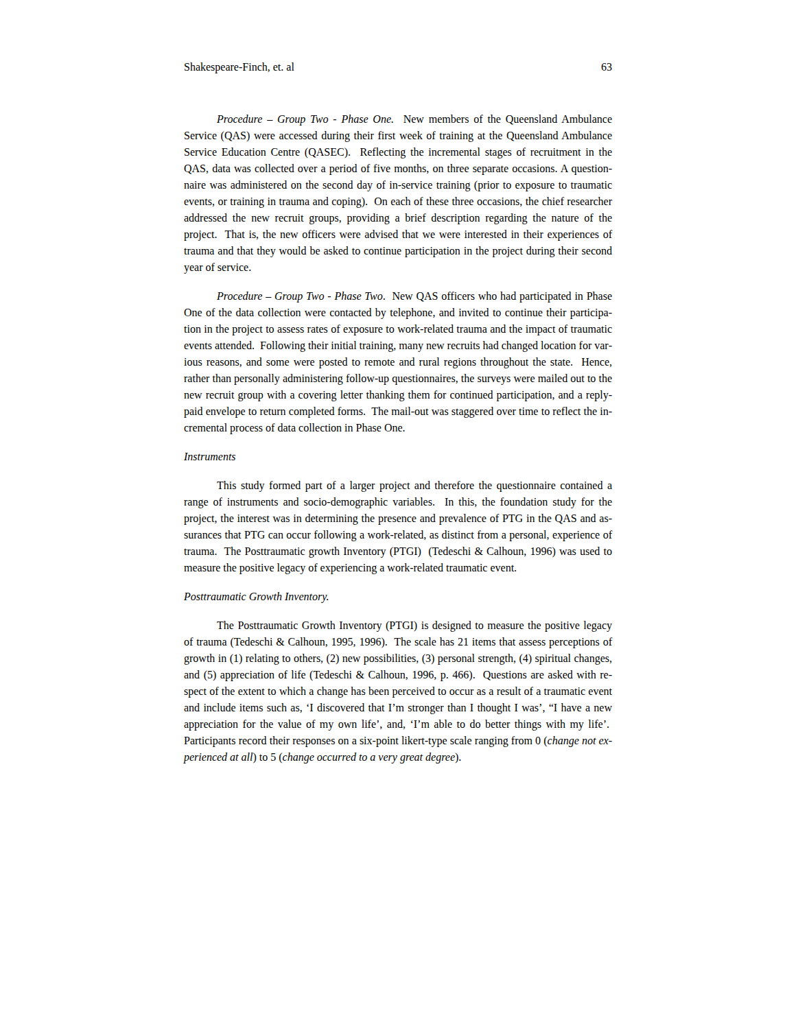Shakespeare-Finch, et. al 63
Procedure – Group Two - Phase One. New members of the Queensland Ambulance Service (QAS) were accessed during their first week of training at the Queensland Ambulance Service Education Centre (QASEC). Reflecting the incremental stages of recruitment in the QAS, data was collected over a period of five months, on three separate occasions. A questionnaire was administered on the second day of in-service training (prior to exposure to traumatic events, or training in trauma and coping). On each of these three occasions, the chief researcher addressed the new recruit groups, providing a brief description regarding the nature of the project. That is, the new officers were advised that we were interested in their experiences of trauma and that they would be asked to continue participation in the project during their second year of service.
Procedure – Group Two - Phase Two. New QAS officers who had participated in Phase One of the data collection were contacted by telephone, and invited to continue their participation in the project to assess rates of exposure to work-related trauma and the impact of traumatic events attended. Following their initial training, many new recruits had changed location for various reasons, and some were posted to remote and rural regions throughout the state. Hence, rather than personally administering follow-up questionnaires, the surveys were mailed out to the new recruit group with a covering letter thanking them for continued participation, and a reply-paid envelope to return completed forms. The mail-out was staggered over time to reflect the incremental process of data collection in Phase One.
Instruments
This study formed part of a larger project and therefore the questionnaire contained a range of instruments and socio-demographic variables. In this, the foundation study for the project, the interest was in determining the presence and prevalence of PTG in the QAS and assurances that PTG can occur following a work-related, as distinct from a personal, experience of trauma. The Posttraumatic growth Inventory (PTGI) (Tedeschi & Calhoun, 1996) was used to measure the positive legacy of experiencing a work-related traumatic event.
Posttraumatic Growth Inventory.
The Posttraumatic Growth Inventory (PTGI) is designed to measure the positive legacy of trauma (Tedeschi & Calhoun, 1995, 1996). The scale has 21 items that assess perceptions of growth in (1) relating to others, (2) new possibilities, (3) personal strength, (4) spiritual changes, and (5) appreciation of life (Tedeschi & Calhoun, 1996, p. 466). Questions are asked with respect of the extent to which a change has been perceived to occur as a result of a traumatic event and include items such as, ‘I discovered that I’m stronger than I thought I was’, “I have a new appreciation for the value of my own life’, and, ‘I’m able to do better things with my life’. Participants record their responses on a six-point likert-type scale ranging from 0 (change not experienced at all) to 5 (change occurred to a very great degree).